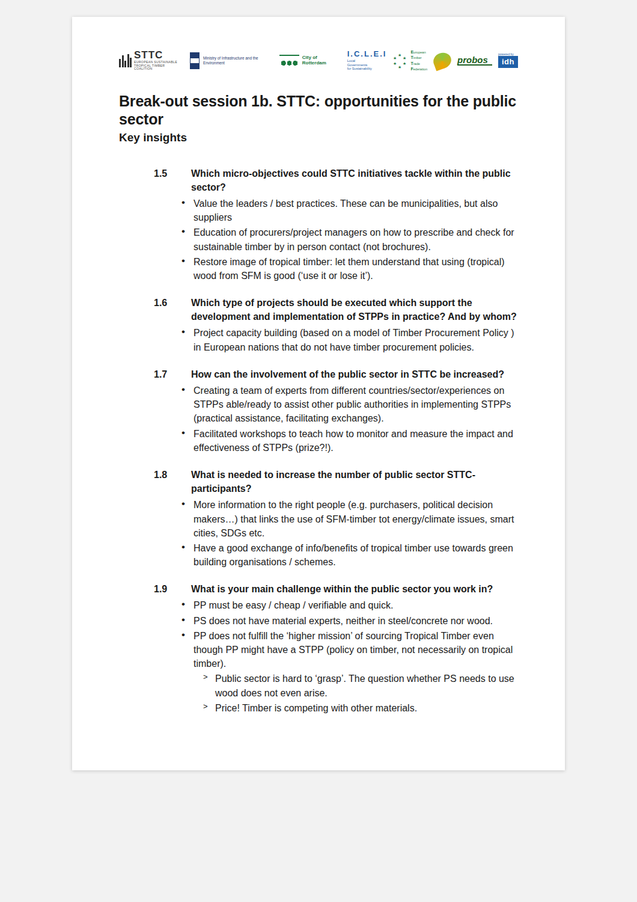STTC
European Sustainable Tropical Timber Coalition
Ministry of Infrastructure and the Environment
City of Rotterdam
I.C.L.E.I
Local
Governments
for Sustainability
★★★★★★
European
Timber
Trade
Federation
probos
powered by
idh
Break-out session 1b. STTC: opportunities for the public sector
Key insights
1.5 Which micro-objectives could STTC initiatives tackle within the public sector?
Value the leaders / best practices. These can be municipalities, but also suppliers
Education of procurers/project managers on how to prescribe and check for sustainable timber by in person contact (not brochures).
Restore image of tropical timber: let them understand that using (tropical) wood from SFM is good (‘use it or lose it’).
1.6 Which type of projects should be executed which support the development and implementation of STPPs in practice? And by whom?
Project capacity building (based on a model of Timber Procurement Policy ) in European nations that do not have timber procurement policies.
1.7 How can the involvement of the public sector in STTC be increased?
Creating a team of experts from different countries/sector/experiences on STPPs able/ready to assist other public authorities in implementing STPPs (practical assistance, facilitating exchanges).
Facilitated workshops to teach how to monitor and measure the impact and effectiveness of STPPs (prize?!).
1.8 What is needed to increase the number of public sector STTC-participants?
More information to the right people (e.g. purchasers, political decision makers…) that links the use of SFM-timber tot energy/climate issues, smart cities, SDGs etc.
Have a good exchange of info/benefits of tropical timber use towards green building organisations / schemes.
1.9 What is your main challenge within the public sector you work in?
PP must be easy / cheap / verifiable and quick.
PS does not have material experts, neither in steel/concrete nor wood.
PP does not fulfill the ‘higher mission’ of sourcing Tropical Timber even though PP might have a STPP (policy on timber, not necessarily on tropical timber).
Public sector is hard to ‘grasp’. The question whether PS needs to use wood does not even arise.
Price! Timber is competing with other materials.